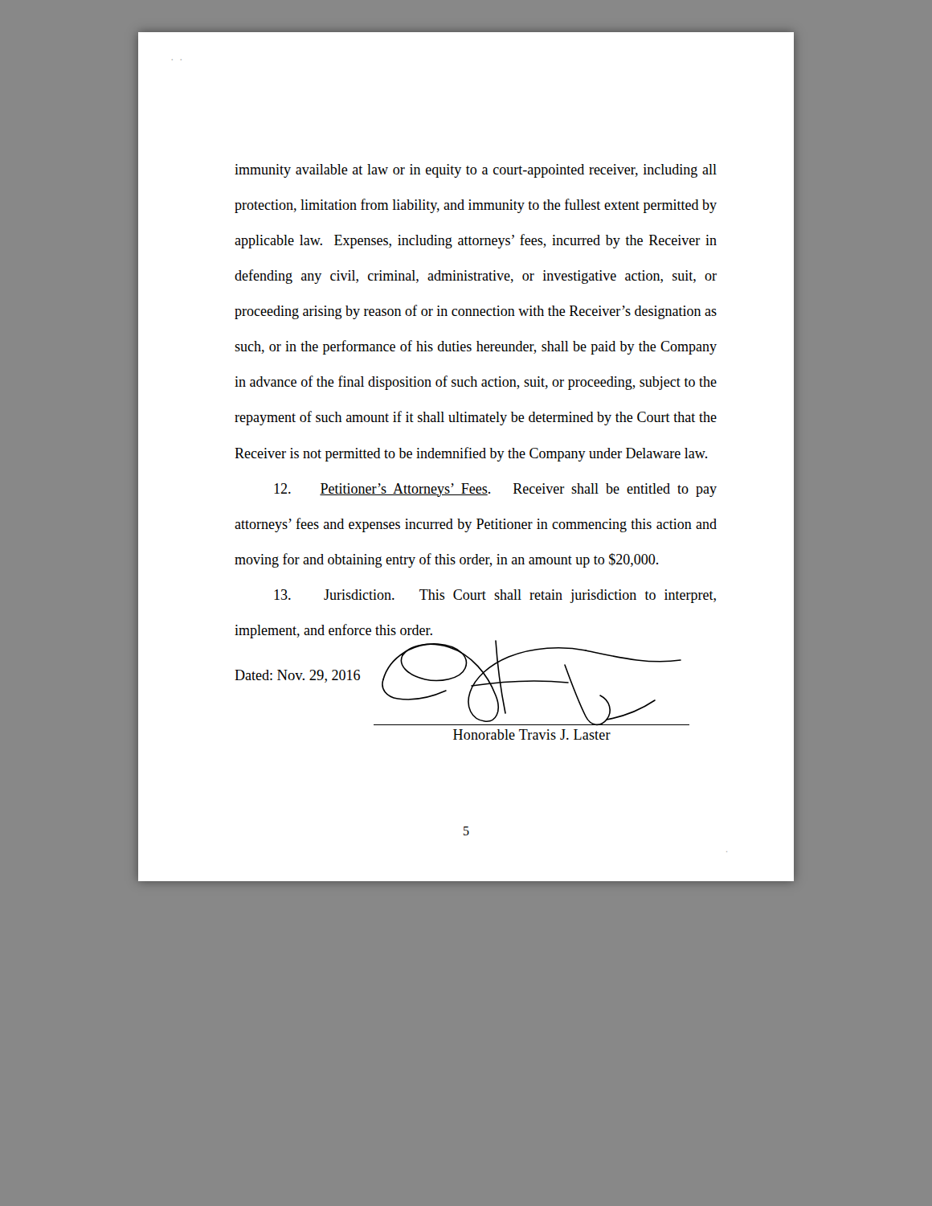· ·
immunity available at law or in equity to a court-appointed receiver, including all protection, limitation from liability, and immunity to the fullest extent permitted by applicable law. Expenses, including attorneys’ fees, incurred by the Receiver in defending any civil, criminal, administrative, or investigative action, suit, or proceeding arising by reason of or in connection with the Receiver’s designation as such, or in the performance of his duties hereunder, shall be paid by the Company in advance of the final disposition of such action, suit, or proceeding, subject to the repayment of such amount if it shall ultimately be determined by the Court that the Receiver is not permitted to be indemnified by the Company under Delaware law.
12. Petitioner’s Attorneys’ Fees. Receiver shall be entitled to pay attorneys’ fees and expenses incurred by Petitioner in commencing this action and moving for and obtaining entry of this order, in an amount up to $20,000.
13. Jurisdiction. This Court shall retain jurisdiction to interpret, implement, and enforce this order.
Dated: Nov. 29, 2016
Honorable Travis J. Laster
5
·